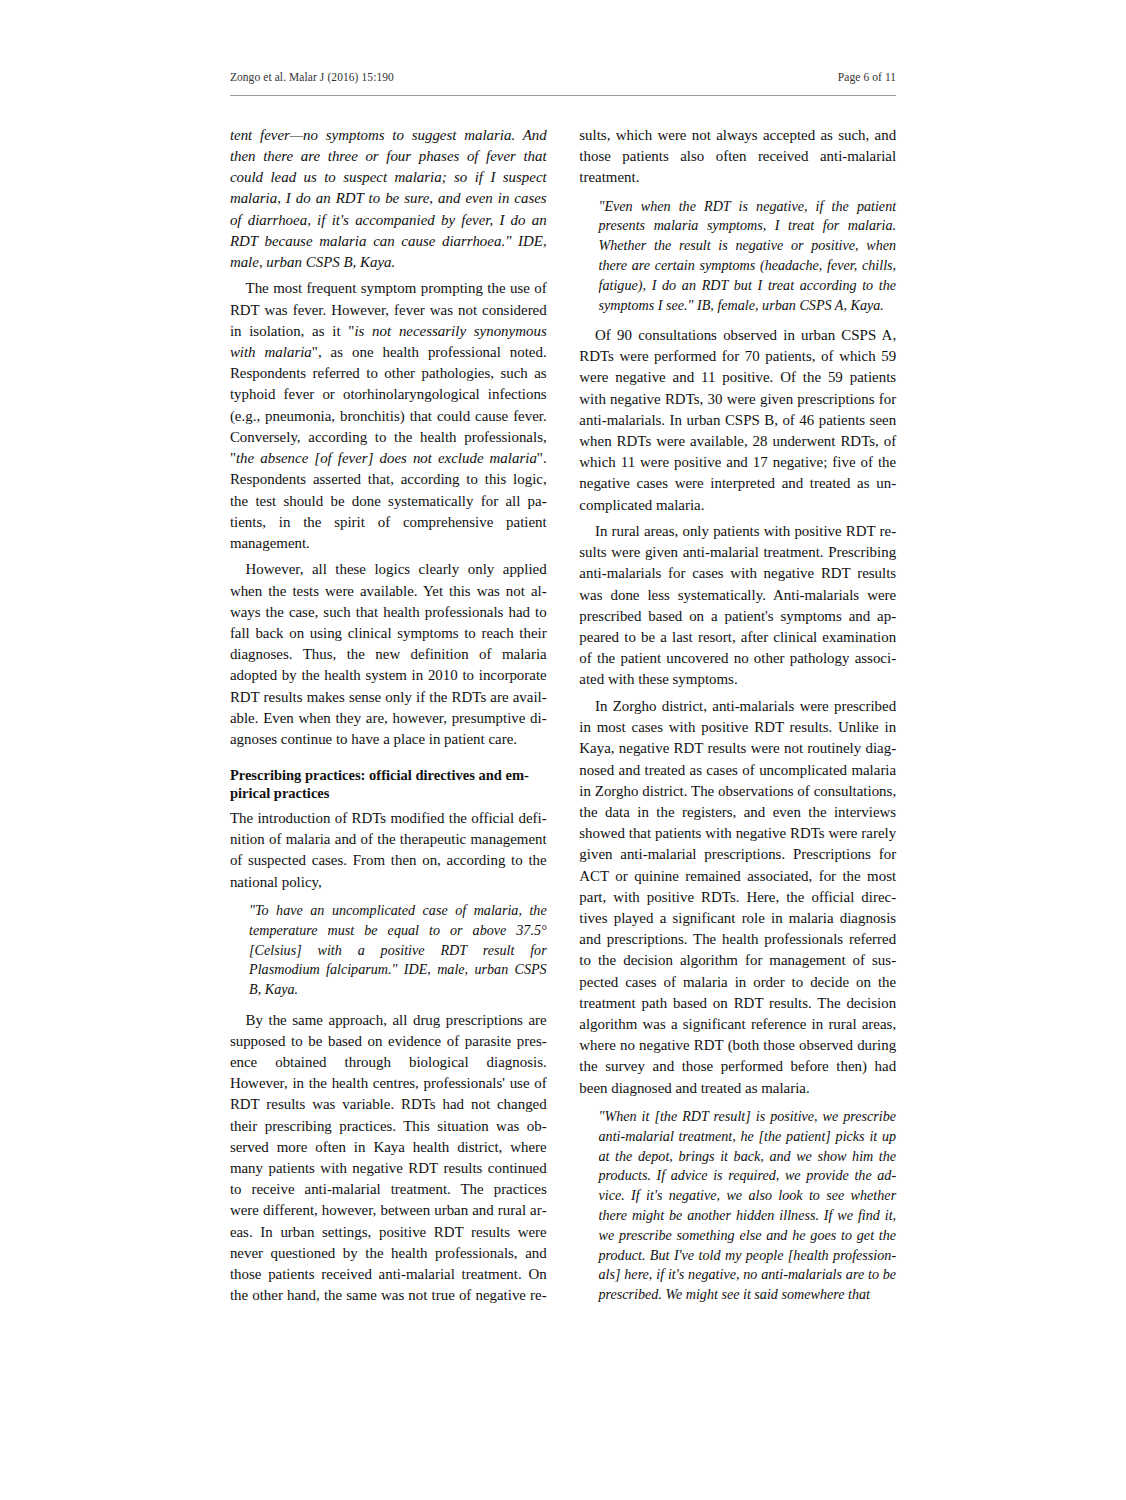Zongo et al. Malar J (2016) 15:190 Page 6 of 11
tent fever—no symptoms to suggest malaria. And then there are three or four phases of fever that could lead us to suspect malaria; so if I suspect malaria, I do an RDT to be sure, and even in cases of diarrhoea, if it's accompanied by fever, I do an RDT because malaria can cause diarrhoea." IDE, male, urban CSPS B, Kaya.
The most frequent symptom prompting the use of RDT was fever. However, fever was not considered in isolation, as it "is not necessarily synonymous with malaria", as one health professional noted. Respondents referred to other pathologies, such as typhoid fever or otorhinolaryngological infections (e.g., pneumonia, bronchitis) that could cause fever. Conversely, according to the health professionals, "the absence [of fever] does not exclude malaria". Respondents asserted that, according to this logic, the test should be done systematically for all patients, in the spirit of comprehensive patient management.
However, all these logics clearly only applied when the tests were available. Yet this was not always the case, such that health professionals had to fall back on using clinical symptoms to reach their diagnoses. Thus, the new definition of malaria adopted by the health system in 2010 to incorporate RDT results makes sense only if the RDTs are available. Even when they are, however, presumptive diagnoses continue to have a place in patient care.
Prescribing practices: official directives and empirical practices
The introduction of RDTs modified the official definition of malaria and of the therapeutic management of suspected cases. From then on, according to the national policy,
"To have an uncomplicated case of malaria, the temperature must be equal to or above 37.5° [Celsius] with a positive RDT result for Plasmodium falciparum." IDE, male, urban CSPS B, Kaya.
By the same approach, all drug prescriptions are supposed to be based on evidence of parasite presence obtained through biological diagnosis. However, in the health centres, professionals' use of RDT results was variable. RDTs had not changed their prescribing practices. This situation was observed more often in Kaya health district, where many patients with negative RDT results continued to receive anti-malarial treatment. The practices were different, however, between urban and rural areas. In urban settings, positive RDT results were never questioned by the health professionals, and those patients received anti-malarial treatment. On the other hand, the same was not true of negative results, which were not always accepted as such, and those patients also often received anti-malarial treatment.
"Even when the RDT is negative, if the patient presents malaria symptoms, I treat for malaria. Whether the result is negative or positive, when there are certain symptoms (headache, fever, chills, fatigue), I do an RDT but I treat according to the symptoms I see." IB, female, urban CSPS A, Kaya.
Of 90 consultations observed in urban CSPS A, RDTs were performed for 70 patients, of which 59 were negative and 11 positive. Of the 59 patients with negative RDTs, 30 were given prescriptions for anti-malarials. In urban CSPS B, of 46 patients seen when RDTs were available, 28 underwent RDTs, of which 11 were positive and 17 negative; five of the negative cases were interpreted and treated as uncomplicated malaria.
In rural areas, only patients with positive RDT results were given anti-malarial treatment. Prescribing anti-malarials for cases with negative RDT results was done less systematically. Anti-malarials were prescribed based on a patient's symptoms and appeared to be a last resort, after clinical examination of the patient uncovered no other pathology associated with these symptoms.
In Zorgho district, anti-malarials were prescribed in most cases with positive RDT results. Unlike in Kaya, negative RDT results were not routinely diagnosed and treated as cases of uncomplicated malaria in Zorgho district. The observations of consultations, the data in the registers, and even the interviews showed that patients with negative RDTs were rarely given anti-malarial prescriptions. Prescriptions for ACT or quinine remained associated, for the most part, with positive RDTs. Here, the official directives played a significant role in malaria diagnosis and prescriptions. The health professionals referred to the decision algorithm for management of suspected cases of malaria in order to decide on the treatment path based on RDT results. The decision algorithm was a significant reference in rural areas, where no negative RDT (both those observed during the survey and those performed before then) had been diagnosed and treated as malaria.
"When it [the RDT result] is positive, we prescribe anti-malarial treatment, he [the patient] picks it up at the depot, brings it back, and we show him the products. If advice is required, we provide the advice. If it's negative, we also look to see whether there might be another hidden illness. If we find it, we prescribe something else and he goes to get the product. But I've told my people [health professionals] here, if it's negative, no anti-malarials are to be prescribed. We might see it said somewhere that